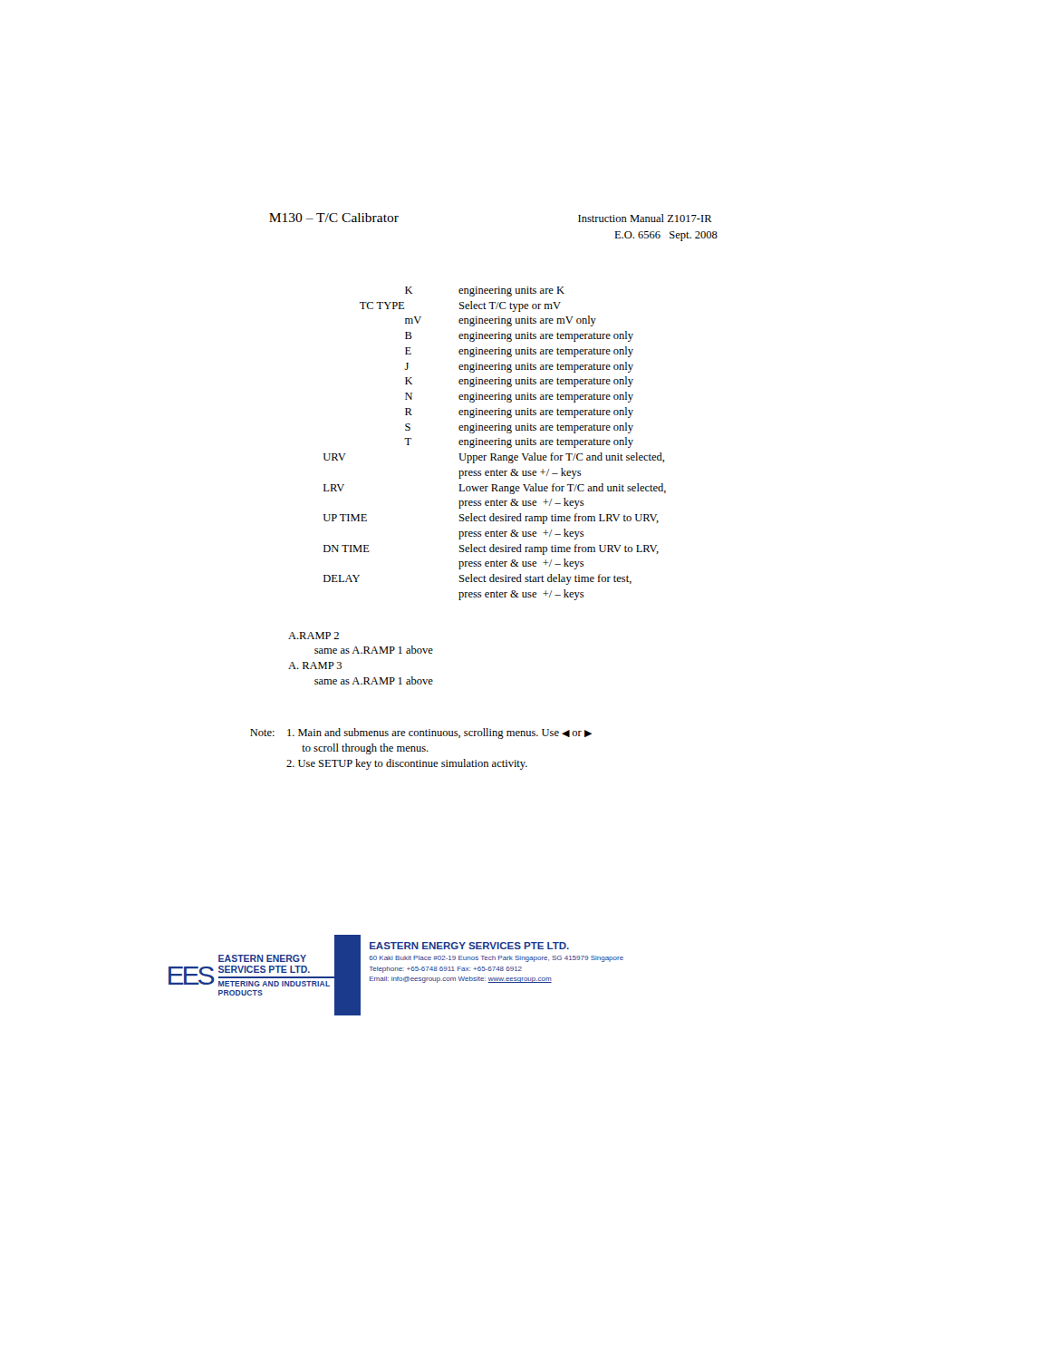M130 – T/C Calibrator
Instruction Manual Z1017-IR
E.O. 6566 Sept. 2008
| | | K | engineering units are K |
| | TC TYPE | Select T/C type or mV |
| | | mV | engineering units are mV only |
| | | B | engineering units are temperature only |
| | | E | engineering units are temperature only |
| | | J | engineering units are temperature only |
| | | K | engineering units are temperature only |
| | | N | engineering units are temperature only |
| | | R | engineering units are temperature only |
| | | S | engineering units are temperature only |
| | | T | engineering units are temperature only |
| URV | | Upper Range Value for T/C and unit selected, |
| | | | press enter & use +/ – keys |
| LRV | | Lower Range Value for T/C and unit selected, |
| | | | press enter & use +/ – keys |
| UP TIME | | Select desired ramp time from LRV to URV, |
| | | | press enter & use +/ – keys |
| DN TIME | | Select desired ramp time from URV to LRV, |
| | | | press enter & use +/ – keys |
| DELAY | | Select desired start delay time for test, |
| | | | press enter & use +/ – keys |
A.RAMP 2
same as A.RAMP 1 above
A. RAMP 3
same as A.RAMP 1 above
Note: 1. Main and submenus are continuous, scrolling menus. Use ◀ or ▶
to scroll through the menus.
2. Use SETUP key to discontinue simulation activity.
www.meriam.com
Page 13 of 21
▲▲▲ meriam
process technologies
a Scott Fetzer company
EES EASTERN ENERGY
SERVICES PTE LTD. METERING AND INDUSTRIAL PRODUCTS
EASTERN ENERGY SERVICES PTE LTD.
60 Kaki Bukit Place #02-19 Eunos Tech Park Singapore, SG 415979 Singapore
Telephone: +65-6748 6911 Fax: +65-6748 6912
Email: info@eesgroup.com Website: www.eesgroup.com